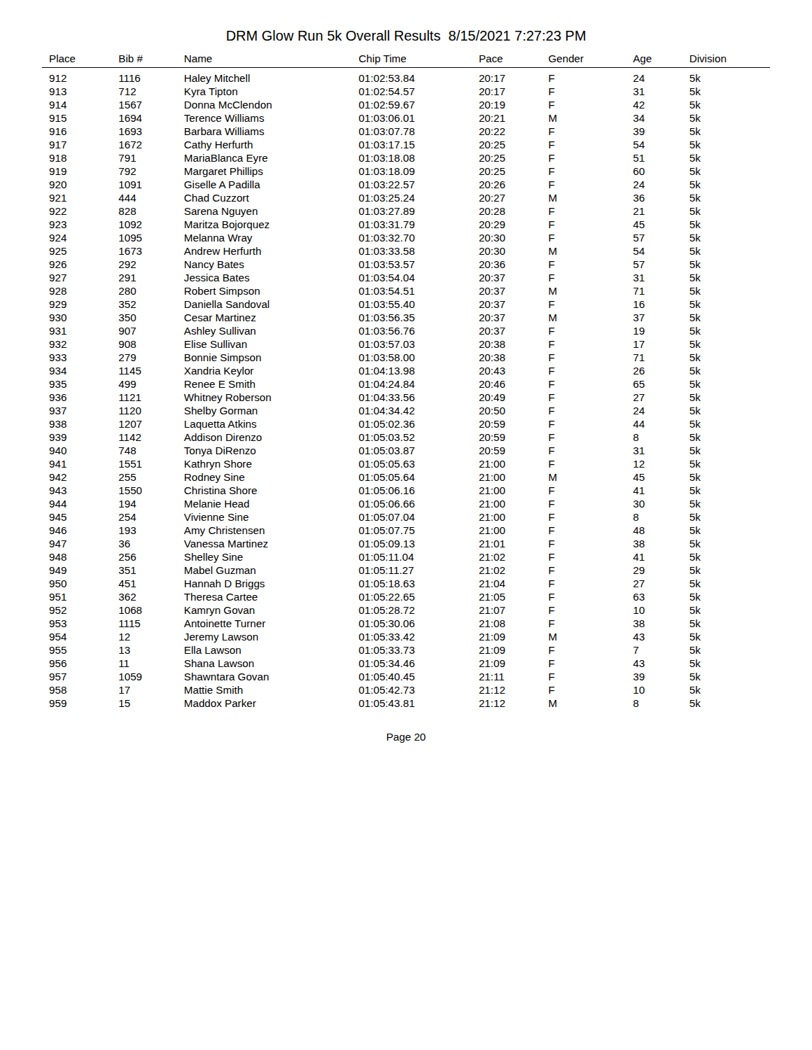DRM Glow Run 5k Overall Results 8/15/2021 7:27:23 PM
| Place | Bib # | Name | Chip Time | Pace | Gender | Age | Division |
| --- | --- | --- | --- | --- | --- | --- | --- |
| 912 | 1116 | Haley Mitchell | 01:02:53.84 | 20:17 | F | 24 | 5k |
| 913 | 712 | Kyra Tipton | 01:02:54.57 | 20:17 | F | 31 | 5k |
| 914 | 1567 | Donna McClendon | 01:02:59.67 | 20:19 | F | 42 | 5k |
| 915 | 1694 | Terence Williams | 01:03:06.01 | 20:21 | M | 34 | 5k |
| 916 | 1693 | Barbara Williams | 01:03:07.78 | 20:22 | F | 39 | 5k |
| 917 | 1672 | Cathy Herfurth | 01:03:17.15 | 20:25 | F | 54 | 5k |
| 918 | 791 | MariaBlanca Eyre | 01:03:18.08 | 20:25 | F | 51 | 5k |
| 919 | 792 | Margaret Phillips | 01:03:18.09 | 20:25 | F | 60 | 5k |
| 920 | 1091 | Giselle A Padilla | 01:03:22.57 | 20:26 | F | 24 | 5k |
| 921 | 444 | Chad Cuzzort | 01:03:25.24 | 20:27 | M | 36 | 5k |
| 922 | 828 | Sarena Nguyen | 01:03:27.89 | 20:28 | F | 21 | 5k |
| 923 | 1092 | Maritza Bojorquez | 01:03:31.79 | 20:29 | F | 45 | 5k |
| 924 | 1095 | Melanna Wray | 01:03:32.70 | 20:30 | F | 57 | 5k |
| 925 | 1673 | Andrew Herfurth | 01:03:33.58 | 20:30 | M | 54 | 5k |
| 926 | 292 | Nancy Bates | 01:03:53.57 | 20:36 | F | 57 | 5k |
| 927 | 291 | Jessica Bates | 01:03:54.04 | 20:37 | F | 31 | 5k |
| 928 | 280 | Robert Simpson | 01:03:54.51 | 20:37 | M | 71 | 5k |
| 929 | 352 | Daniella Sandoval | 01:03:55.40 | 20:37 | F | 16 | 5k |
| 930 | 350 | Cesar Martinez | 01:03:56.35 | 20:37 | M | 37 | 5k |
| 931 | 907 | Ashley Sullivan | 01:03:56.76 | 20:37 | F | 19 | 5k |
| 932 | 908 | Elise Sullivan | 01:03:57.03 | 20:38 | F | 17 | 5k |
| 933 | 279 | Bonnie Simpson | 01:03:58.00 | 20:38 | F | 71 | 5k |
| 934 | 1145 | Xandria Keylor | 01:04:13.98 | 20:43 | F | 26 | 5k |
| 935 | 499 | Renee E Smith | 01:04:24.84 | 20:46 | F | 65 | 5k |
| 936 | 1121 | Whitney Roberson | 01:04:33.56 | 20:49 | F | 27 | 5k |
| 937 | 1120 | Shelby Gorman | 01:04:34.42 | 20:50 | F | 24 | 5k |
| 938 | 1207 | Laquetta Atkins | 01:05:02.36 | 20:59 | F | 44 | 5k |
| 939 | 1142 | Addison Direnzo | 01:05:03.52 | 20:59 | F | 8 | 5k |
| 940 | 748 | Tonya DiRenzo | 01:05:03.87 | 20:59 | F | 31 | 5k |
| 941 | 1551 | Kathryn Shore | 01:05:05.63 | 21:00 | F | 12 | 5k |
| 942 | 255 | Rodney Sine | 01:05:05.64 | 21:00 | M | 45 | 5k |
| 943 | 1550 | Christina Shore | 01:05:06.16 | 21:00 | F | 41 | 5k |
| 944 | 194 | Melanie Head | 01:05:06.66 | 21:00 | F | 30 | 5k |
| 945 | 254 | Vivienne Sine | 01:05:07.04 | 21:00 | F | 8 | 5k |
| 946 | 193 | Amy Christensen | 01:05:07.75 | 21:00 | F | 48 | 5k |
| 947 | 36 | Vanessa Martinez | 01:05:09.13 | 21:01 | F | 38 | 5k |
| 948 | 256 | Shelley Sine | 01:05:11.04 | 21:02 | F | 41 | 5k |
| 949 | 351 | Mabel Guzman | 01:05:11.27 | 21:02 | F | 29 | 5k |
| 950 | 451 | Hannah D Briggs | 01:05:18.63 | 21:04 | F | 27 | 5k |
| 951 | 362 | Theresa Cartee | 01:05:22.65 | 21:05 | F | 63 | 5k |
| 952 | 1068 | Kamryn Govan | 01:05:28.72 | 21:07 | F | 10 | 5k |
| 953 | 1115 | Antoinette Turner | 01:05:30.06 | 21:08 | F | 38 | 5k |
| 954 | 12 | Jeremy Lawson | 01:05:33.42 | 21:09 | M | 43 | 5k |
| 955 | 13 | Ella Lawson | 01:05:33.73 | 21:09 | F | 7 | 5k |
| 956 | 11 | Shana Lawson | 01:05:34.46 | 21:09 | F | 43 | 5k |
| 957 | 1059 | Shawntara Govan | 01:05:40.45 | 21:11 | F | 39 | 5k |
| 958 | 17 | Mattie Smith | 01:05:42.73 | 21:12 | F | 10 | 5k |
| 959 | 15 | Maddox Parker | 01:05:43.81 | 21:12 | M | 8 | 5k |
Page 20